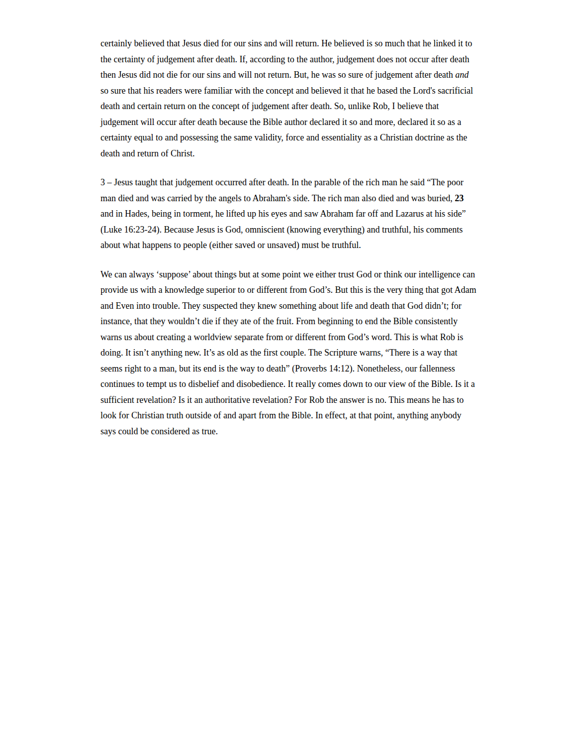certainly believed that Jesus died for our sins and will return. He believed is so much that he linked it to the certainty of judgement after death. If, according to the author, judgement does not occur after death then Jesus did not die for our sins and will not return. But, he was so sure of judgement after death and so sure that his readers were familiar with the concept and believed it that he based the Lord's sacrificial death and certain return on the concept of judgement after death. So, unlike Rob, I believe that judgement will occur after death because the Bible author declared it so and more, declared it so as a certainty equal to and possessing the same validity, force and essentiality as a Christian doctrine as the death and return of Christ.
3 – Jesus taught that judgement occurred after death. In the parable of the rich man he said “The poor man died and was carried by the angels to Abraham's side. The rich man also died and was buried, 23 and in Hades, being in torment, he lifted up his eyes and saw Abraham far off and Lazarus at his side” (Luke 16:23-24). Because Jesus is God, omniscient (knowing everything) and truthful, his comments about what happens to people (either saved or unsaved) must be truthful.
We can always ‘suppose’ about things but at some point we either trust God or think our intelligence can provide us with a knowledge superior to or different from God’s. But this is the very thing that got Adam and Even into trouble. They suspected they knew something about life and death that God didn’t; for instance, that they wouldn’t die if they ate of the fruit. From beginning to end the Bible consistently warns us about creating a worldview separate from or different from God’s word. This is what Rob is doing. It isn’t anything new. It’s as old as the first couple. The Scripture warns, “There is a way that seems right to a man, but its end is the way to death” (Proverbs 14:12). Nonetheless, our fallenness continues to tempt us to disbelief and disobedience. It really comes down to our view of the Bible. Is it a sufficient revelation? Is it an authoritative revelation? For Rob the answer is no. This means he has to look for Christian truth outside of and apart from the Bible. In effect, at that point, anything anybody says could be considered as true.